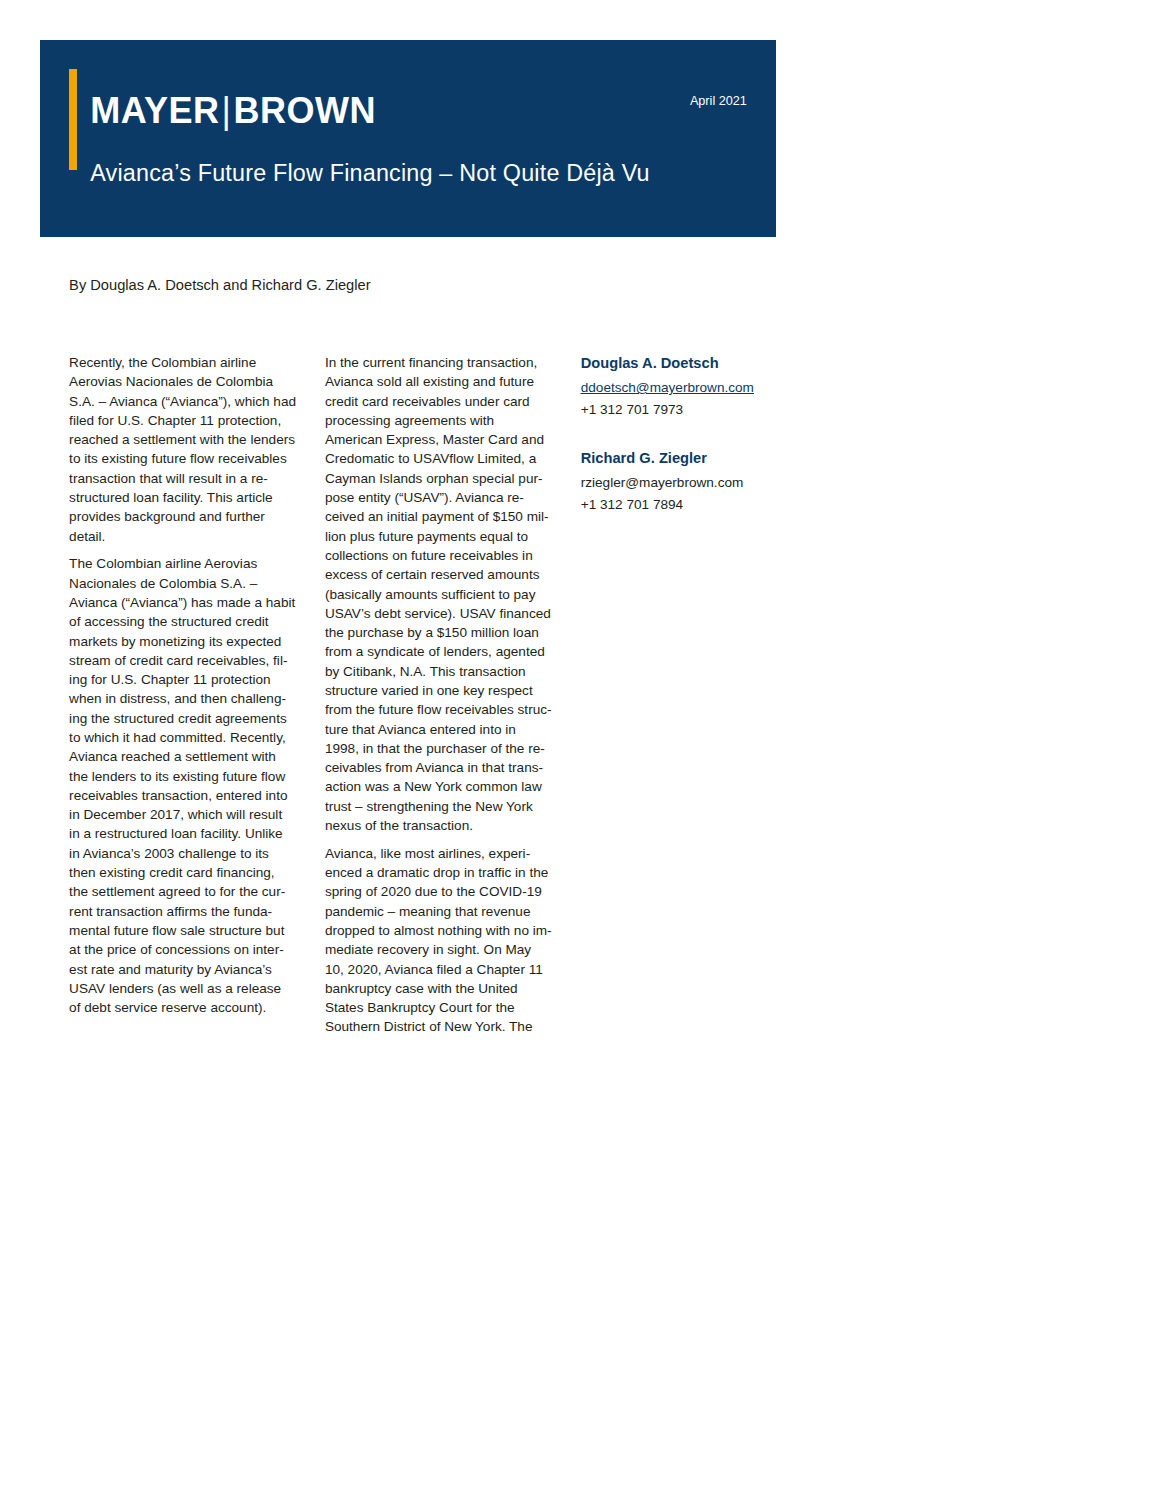MAYER|BROWN
April 2021
Avianca’s Future Flow Financing – Not Quite Déjà Vu
By Douglas A. Doetsch and Richard G. Ziegler
Recently, the Colombian airline Aerovias Nacionales de Colombia S.A. – Avianca (“Avianca”), which had filed for U.S. Chapter 11 protection, reached a settlement with the lenders to its existing future flow receivables transaction that will result in a restructured loan facility. This article provides background and further detail.
The Colombian airline Aerovias Nacionales de Colombia S.A. – Avianca (“Avianca”) has made a habit of accessing the structured credit markets by monetizing its expected stream of credit card receivables, filing for U.S. Chapter 11 protection when in distress, and then challenging the structured credit agreements to which it had committed. Recently, Avianca reached a settlement with the lenders to its existing future flow receivables transaction, entered into in December 2017, which will result in a restructured loan facility. Unlike in Avianca’s 2003 challenge to its then existing credit card financing, the settlement agreed to for the current transaction affirms the fundamental future flow sale structure but at the price of concessions on interest rate and maturity by Avianca’s USAV lenders (as well as a release of debt service reserve account).
In the current financing transaction, Avianca sold all existing and future credit card receivables under card processing agreements with American Express, Master Card and Credomatic to USAVflow Limited, a Cayman Islands orphan special purpose entity (“USAV”). Avianca received an initial payment of $150 million plus future payments equal to collections on future receivables in excess of certain reserved amounts (basically amounts sufficient to pay USAV’s debt service). USAV financed the purchase by a $150 million loan from a syndicate of lenders, agented by Citibank, N.A. This transaction structure varied in one key respect from the future flow receivables structure that Avianca entered into in 1998, in that the purchaser of the receivables from Avianca in that transaction was a New York common law trust – strengthening the New York nexus of the transaction.
Avianca, like most airlines, experienced a dramatic drop in traffic in the spring of 2020 due to the COVID-19 pandemic – meaning that revenue dropped to almost nothing with no immediate recovery in sight. On May 10, 2020, Avianca filed a Chapter 11 bankruptcy case with the United States Bankruptcy Court for the Southern District of New York. The
Douglas A. Doetsch
ddoetsch@mayerbrown.com
+1 312 701 7973
Richard G. Ziegler
rziegler@mayerbrown.com
+1 312 701 7894